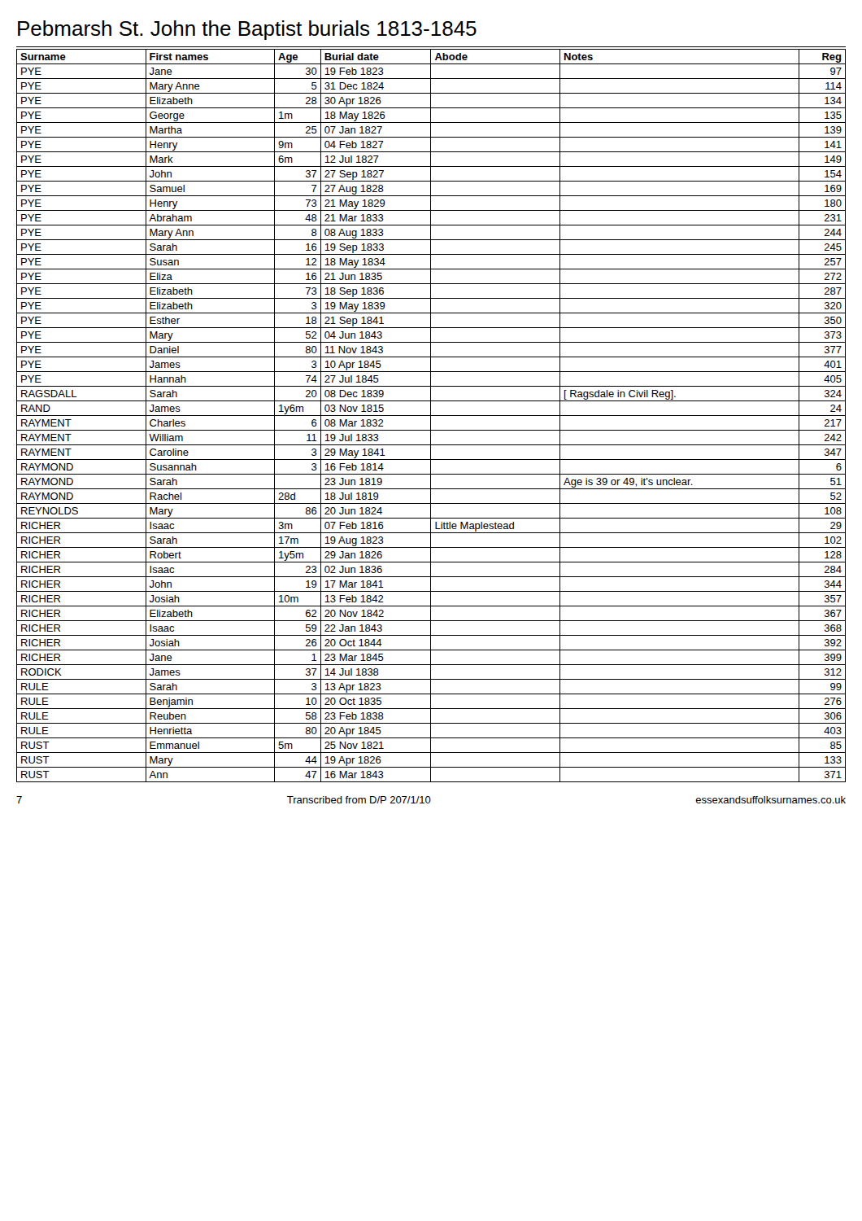Pebmarsh St. John the Baptist burials 1813-1845
| Surname | First names | Age | Burial date | Abode | Notes | Reg |
| --- | --- | --- | --- | --- | --- | --- |
| PYE | Jane | 30 | 19 Feb 1823 | | | 97 |
| PYE | Mary Anne | 5 | 31 Dec 1824 | | | 114 |
| PYE | Elizabeth | 28 | 30 Apr 1826 | | | 134 |
| PYE | George | 1m | 18 May 1826 | | | 135 |
| PYE | Martha | 25 | 07 Jan 1827 | | | 139 |
| PYE | Henry | 9m | 04 Feb 1827 | | | 141 |
| PYE | Mark | 6m | 12 Jul 1827 | | | 149 |
| PYE | John | 37 | 27 Sep 1827 | | | 154 |
| PYE | Samuel | 7 | 27 Aug 1828 | | | 169 |
| PYE | Henry | 73 | 21 May 1829 | | | 180 |
| PYE | Abraham | 48 | 21 Mar 1833 | | | 231 |
| PYE | Mary Ann | 8 | 08 Aug 1833 | | | 244 |
| PYE | Sarah | 16 | 19 Sep 1833 | | | 245 |
| PYE | Susan | 12 | 18 May 1834 | | | 257 |
| PYE | Eliza | 16 | 21 Jun 1835 | | | 272 |
| PYE | Elizabeth | 73 | 18 Sep 1836 | | | 287 |
| PYE | Elizabeth | 3 | 19 May 1839 | | | 320 |
| PYE | Esther | 18 | 21 Sep 1841 | | | 350 |
| PYE | Mary | 52 | 04 Jun 1843 | | | 373 |
| PYE | Daniel | 80 | 11 Nov 1843 | | | 377 |
| PYE | James | 3 | 10 Apr 1845 | | | 401 |
| PYE | Hannah | 74 | 27 Jul 1845 | | | 405 |
| RAGSDALL | Sarah | 20 | 08 Dec 1839 | | [ Ragsdale in Civil Reg]. | 324 |
| RAND | James | 1y6m | 03 Nov 1815 | | | 24 |
| RAYMENT | Charles | 6 | 08 Mar 1832 | | | 217 |
| RAYMENT | William | 11 | 19 Jul 1833 | | | 242 |
| RAYMENT | Caroline | 3 | 29 May 1841 | | | 347 |
| RAYMOND | Susannah | 3 | 16 Feb 1814 | | | 6 |
| RAYMOND | Sarah | | 23 Jun 1819 | | Age is 39 or 49, it's unclear. | 51 |
| RAYMOND | Rachel | 28d | 18 Jul 1819 | | | 52 |
| REYNOLDS | Mary | 86 | 20 Jun 1824 | | | 108 |
| RICHER | Isaac | 3m | 07 Feb 1816 | Little Maplestead | | 29 |
| RICHER | Sarah | 17m | 19 Aug 1823 | | | 102 |
| RICHER | Robert | 1y5m | 29 Jan 1826 | | | 128 |
| RICHER | Isaac | 23 | 02 Jun 1836 | | | 284 |
| RICHER | John | 19 | 17 Mar 1841 | | | 344 |
| RICHER | Josiah | 10m | 13 Feb 1842 | | | 357 |
| RICHER | Elizabeth | 62 | 20 Nov 1842 | | | 367 |
| RICHER | Isaac | 59 | 22 Jan 1843 | | | 368 |
| RICHER | Josiah | 26 | 20 Oct 1844 | | | 392 |
| RICHER | Jane | 1 | 23 Mar 1845 | | | 399 |
| RODICK | James | 37 | 14 Jul 1838 | | | 312 |
| RULE | Sarah | 3 | 13 Apr 1823 | | | 99 |
| RULE | Benjamin | 10 | 20 Oct 1835 | | | 276 |
| RULE | Reuben | 58 | 23 Feb 1838 | | | 306 |
| RULE | Henrietta | 80 | 20 Apr 1845 | | | 403 |
| RUST | Emmanuel | 5m | 25 Nov 1821 | | | 85 |
| RUST | Mary | 44 | 19 Apr 1826 | | | 133 |
| RUST | Ann | 47 | 16 Mar 1843 | | | 371 |
7
Transcribed from D/P 207/1/10
essexandsuffolksurnames.co.uk